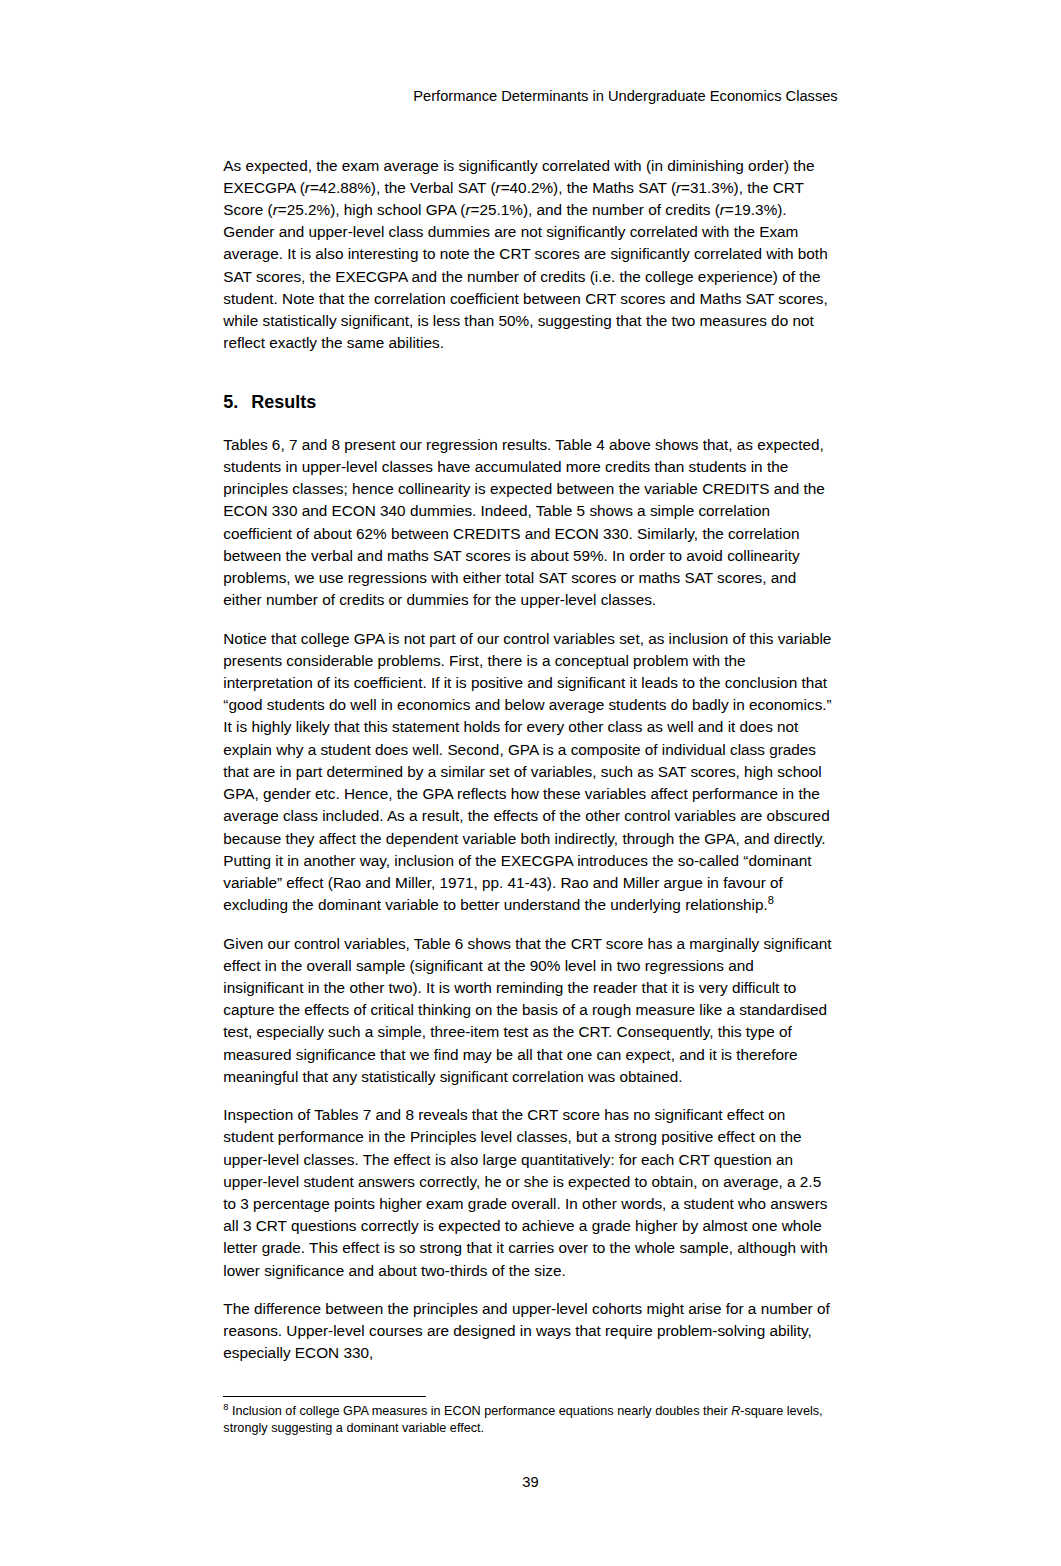Performance Determinants in Undergraduate Economics Classes
As expected, the exam average is significantly correlated with (in diminishing order) the EXECGPA (r=42.88%), the Verbal SAT (r=40.2%), the Maths SAT (r=31.3%), the CRT Score (r=25.2%), high school GPA (r=25.1%), and the number of credits (r=19.3%). Gender and upper-level class dummies are not significantly correlated with the Exam average. It is also interesting to note the CRT scores are significantly correlated with both SAT scores, the EXECGPA and the number of credits (i.e. the college experience) of the student. Note that the correlation coefficient between CRT scores and Maths SAT scores, while statistically significant, is less than 50%, suggesting that the two measures do not reflect exactly the same abilities.
5. Results
Tables 6, 7 and 8 present our regression results. Table 4 above shows that, as expected, students in upper-level classes have accumulated more credits than students in the principles classes; hence collinearity is expected between the variable CREDITS and the ECON 330 and ECON 340 dummies. Indeed, Table 5 shows a simple correlation coefficient of about 62% between CREDITS and ECON 330. Similarly, the correlation between the verbal and maths SAT scores is about 59%. In order to avoid collinearity problems, we use regressions with either total SAT scores or maths SAT scores, and either number of credits or dummies for the upper-level classes.
Notice that college GPA is not part of our control variables set, as inclusion of this variable presents considerable problems. First, there is a conceptual problem with the interpretation of its coefficient. If it is positive and significant it leads to the conclusion that “good students do well in economics and below average students do badly in economics.” It is highly likely that this statement holds for every other class as well and it does not explain why a student does well. Second, GPA is a composite of individual class grades that are in part determined by a similar set of variables, such as SAT scores, high school GPA, gender etc. Hence, the GPA reflects how these variables affect performance in the average class included. As a result, the effects of the other control variables are obscured because they affect the dependent variable both indirectly, through the GPA, and directly. Putting it in another way, inclusion of the EXECGPA introduces the so-called “dominant variable” effect (Rao and Miller, 1971, pp. 41-43). Rao and Miller argue in favour of excluding the dominant variable to better understand the underlying relationship.8
Given our control variables, Table 6 shows that the CRT score has a marginally significant effect in the overall sample (significant at the 90% level in two regressions and insignificant in the other two). It is worth reminding the reader that it is very difficult to capture the effects of critical thinking on the basis of a rough measure like a standardised test, especially such a simple, three-item test as the CRT. Consequently, this type of measured significance that we find may be all that one can expect, and it is therefore meaningful that any statistically significant correlation was obtained.
Inspection of Tables 7 and 8 reveals that the CRT score has no significant effect on student performance in the Principles level classes, but a strong positive effect on the upper-level classes. The effect is also large quantitatively: for each CRT question an upper-level student answers correctly, he or she is expected to obtain, on average, a 2.5 to 3 percentage points higher exam grade overall. In other words, a student who answers all 3 CRT questions correctly is expected to achieve a grade higher by almost one whole letter grade. This effect is so strong that it carries over to the whole sample, although with lower significance and about two-thirds of the size.
The difference between the principles and upper-level cohorts might arise for a number of reasons. Upper-level courses are designed in ways that require problem-solving ability, especially ECON 330,
8 Inclusion of college GPA measures in ECON performance equations nearly doubles their R-square levels, strongly suggesting a dominant variable effect.
39